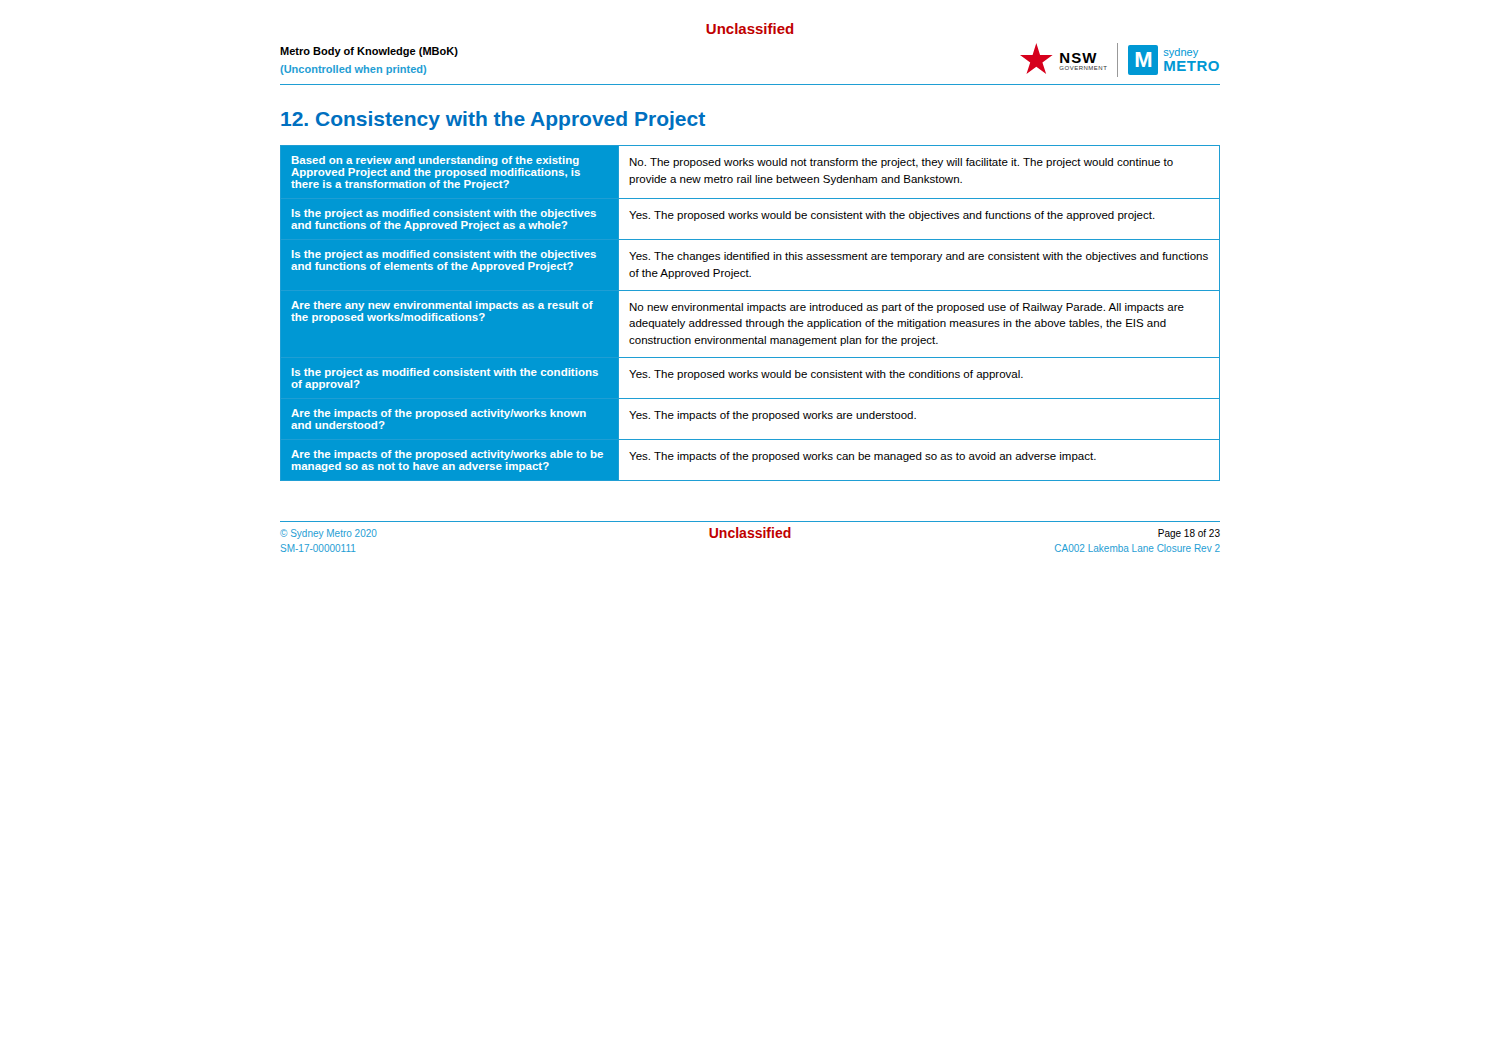Unclassified
Metro Body of Knowledge (MBoK)
(Uncontrolled when printed)
NSW
GOVERNMENT
M
sydney
METRO
12. Consistency with the Approved Project
| Based on a review and understanding of the existing Approved Project and the proposed modifications, is there is a transformation of the Project? | No. The proposed works would not transform the project, they will facilitate it. The project would continue to provide a new metro rail line between Sydenham and Bankstown. |
| Is the project as modified consistent with the objectives and functions of the Approved Project as a whole? | Yes. The proposed works would be consistent with the objectives and functions of the approved project. |
| Is the project as modified consistent with the objectives and functions of elements of the Approved Project? | Yes. The changes identified in this assessment are temporary and are consistent with the objectives and functions of the Approved Project. |
| Are there any new environmental impacts as a result of the proposed works/modifications? | No new environmental impacts are introduced as part of the proposed use of Railway Parade. All impacts are adequately addressed through the application of the mitigation measures in the above tables, the EIS and construction environmental management plan for the project. |
| Is the project as modified consistent with the conditions of approval? | Yes. The proposed works would be consistent with the conditions of approval. |
| Are the impacts of the proposed activity/works known and understood? | Yes. The impacts of the proposed works are understood. |
| Are the impacts of the proposed activity/works able to be managed so as not to have an adverse impact? | Yes. The impacts of the proposed works can be managed so as to avoid an adverse impact. |
© Sydney Metro 2020
Unclassified
Page 18 of 23
SM-17-00000111
CA002 Lakemba Lane Closure Rev 2